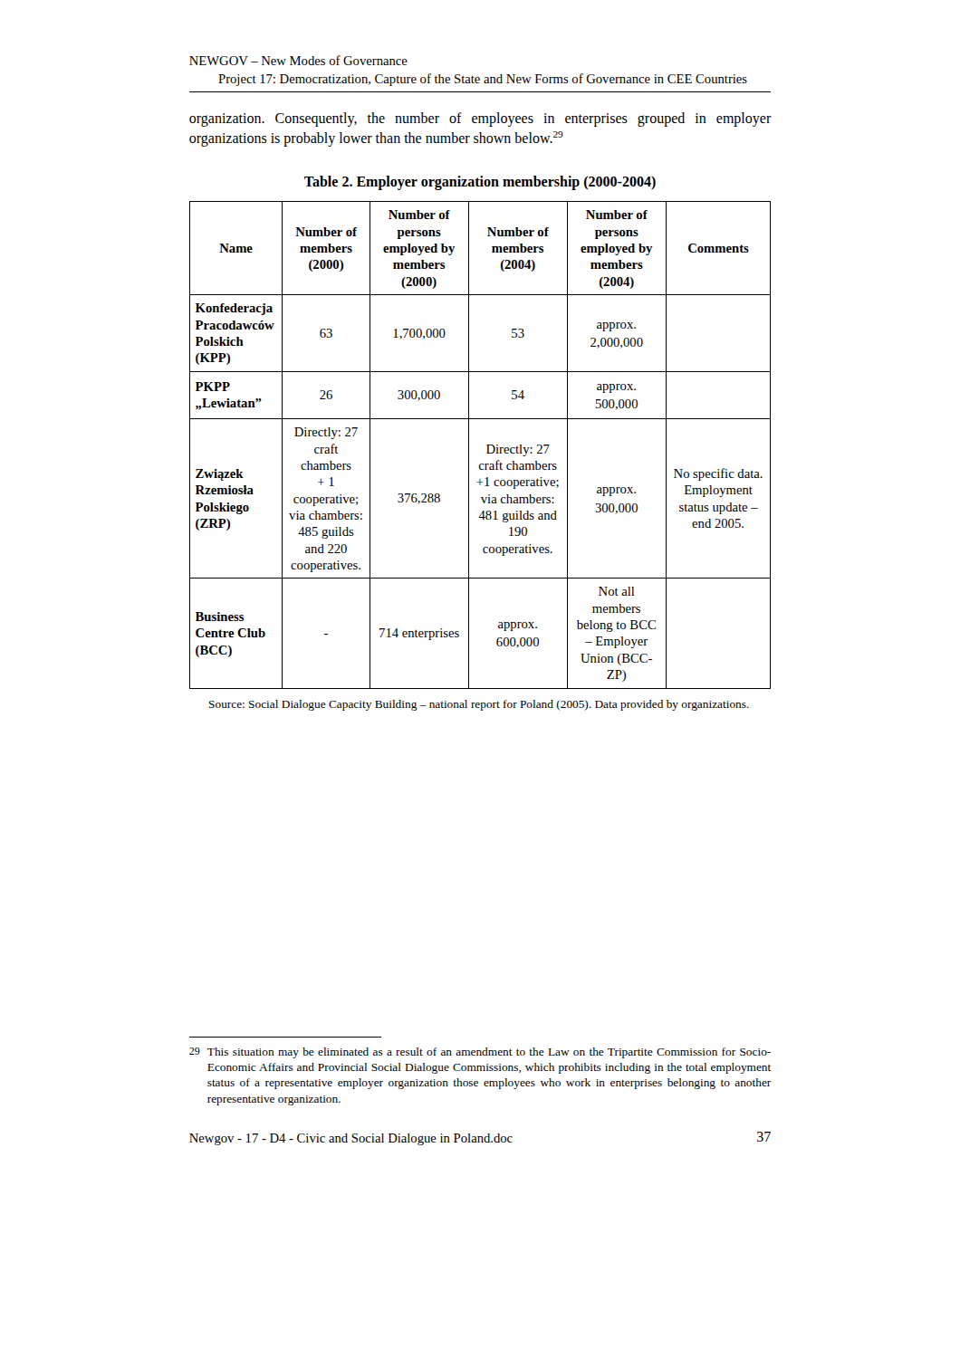NEWGOV – New Modes of Governance
Project 17: Democratization, Capture of the State and New Forms of Governance in CEE Countries
organization. Consequently, the number of employees in enterprises grouped in employer organizations is probably lower than the number shown below.29
Table 2. Employer organization membership (2000-2004)
| Name | Number of members (2000) | Number of persons employed by members (2000) | Number of members (2004) | Number of persons employed by members (2004) | Comments |
| --- | --- | --- | --- | --- | --- |
| Konfederacja Pracodawców Polskich (KPP) | 63 | 1,700,000 | 53 | approx. 2,000,000 | |
| PKPP „Lewiatan” | 26 | 300,000 | 54 | approx. 500,000 | |
| Związek Rzemiosła Polskiego (ZRP) | Directly: 27 craft chambers + 1 cooperative; via chambers: 485 guilds and 220 cooperatives. | 376,288 | Directly: 27 craft chambers +1 cooperative; via chambers: 481 guilds and 190 cooperatives. | approx. 300,000 | No specific data. Employment status update – end 2005. |
| Business Centre Club (BCC) | - | 714 enterprises | approx. 600,000 | Not all members belong to BCC – Employer Union (BCC-ZP) | |
Source: Social Dialogue Capacity Building – national report for Poland (2005). Data provided by organizations.
29 This situation may be eliminated as a result of an amendment to the Law on the Tripartite Commission for Socio-Economic Affairs and Provincial Social Dialogue Commissions, which prohibits including in the total employment status of a representative employer organization those employees who work in enterprises belonging to another representative organization.
Newgov - 17 - D4 - Civic and Social Dialogue in Poland.doc 37